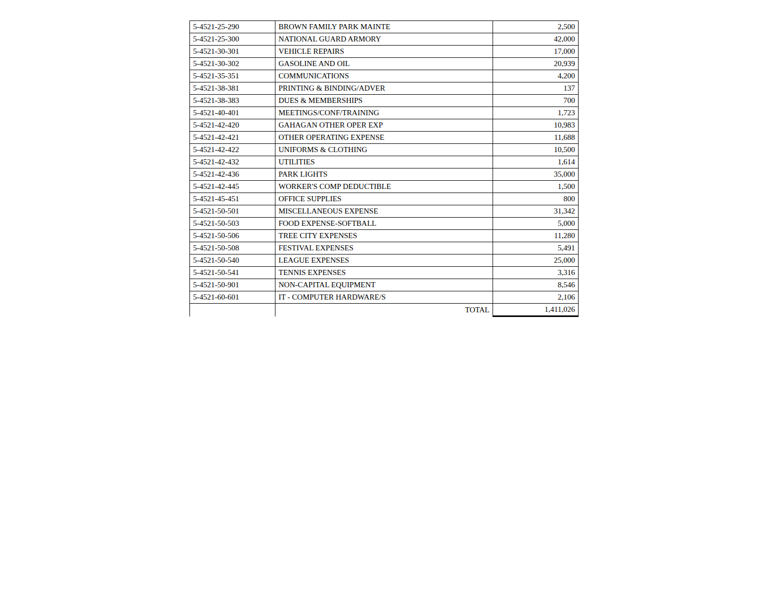| 5-4521-25-290 | BROWN FAMILY PARK MAINTE | 2,500 |
| 5-4521-25-300 | NATIONAL GUARD ARMORY | 42,000 |
| 5-4521-30-301 | VEHICLE REPAIRS | 17,000 |
| 5-4521-30-302 | GASOLINE AND OIL | 20,939 |
| 5-4521-35-351 | COMMUNICATIONS | 4,200 |
| 5-4521-38-381 | PRINTING & BINDING/ADVER | 137 |
| 5-4521-38-383 | DUES & MEMBERSHIPS | 700 |
| 5-4521-40-401 | MEETINGS/CONF/TRAINING | 1,723 |
| 5-4521-42-420 | GAHAGAN OTHER OPER EXP | 10,983 |
| 5-4521-42-421 | OTHER OPERATING EXPENSE | 11,688 |
| 5-4521-42-422 | UNIFORMS & CLOTHING | 10,500 |
| 5-4521-42-432 | UTILITIES | 1,614 |
| 5-4521-42-436 | PARK LIGHTS | 35,000 |
| 5-4521-42-445 | WORKER'S COMP DEDUCTIBLE | 1,500 |
| 5-4521-45-451 | OFFICE SUPPLIES | 800 |
| 5-4521-50-501 | MISCELLANEOUS EXPENSE | 31,342 |
| 5-4521-50-503 | FOOD EXPENSE-SOFTBALL | 5,000 |
| 5-4521-50-506 | TREE CITY EXPENSES | 11,280 |
| 5-4521-50-508 | FESTIVAL EXPENSES | 5,491 |
| 5-4521-50-540 | LEAGUE EXPENSES | 25,000 |
| 5-4521-50-541 | TENNIS EXPENSES | 3,316 |
| 5-4521-50-901 | NON-CAPITAL EQUIPMENT | 8,546 |
| 5-4521-60-601 | IT - COMPUTER HARDWARE/S | 2,106 |
| | TOTAL | 1,411,026 |